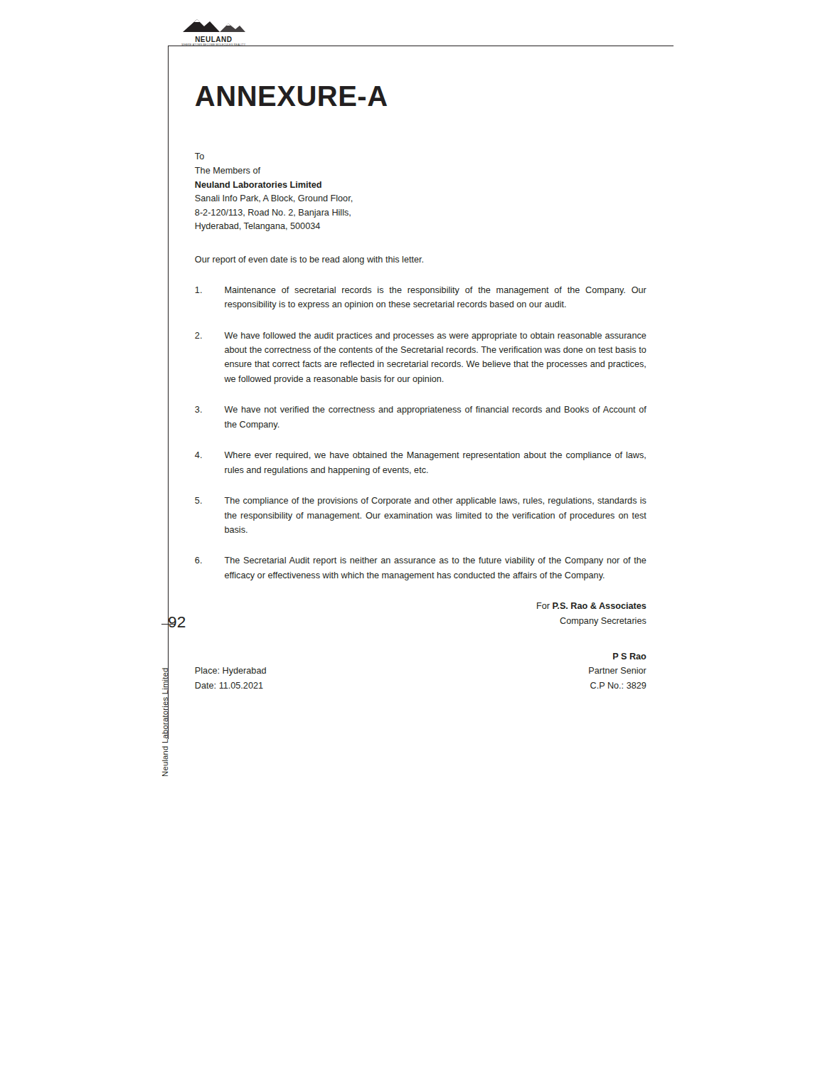NEULAND
WHERE ATOMS BECOME MOLECULES REALITY
ANNEXURE-A
To
The Members of
Neuland Laboratories Limited
Sanali Info Park, A Block, Ground Floor,
8-2-120/113, Road No. 2, Banjara Hills,
Hyderabad, Telangana, 500034
Our report of even date is to be read along with this letter.
1. Maintenance of secretarial records is the responsibility of the management of the Company. Our responsibility is to express an opinion on these secretarial records based on our audit.
2. We have followed the audit practices and processes as were appropriate to obtain reasonable assurance about the correctness of the contents of the Secretarial records. The verification was done on test basis to ensure that correct facts are reflected in secretarial records. We believe that the processes and practices, we followed provide a reasonable basis for our opinion.
3. We have not verified the correctness and appropriateness of financial records and Books of Account of the Company.
4. Where ever required, we have obtained the Management representation about the compliance of laws, rules and regulations and happening of events, etc.
5. The compliance of the provisions of Corporate and other applicable laws, rules, regulations, standards is the responsibility of management. Our examination was limited to the verification of procedures on test basis.
6. The Secretarial Audit report is neither an assurance as to the future viability of the Company nor of the efficacy or effectiveness with which the management has conducted the affairs of the Company.
For P.S. Rao & Associates
Company Secretaries
P S Rao
Place: Hyderabad
Date: 11.05.2021
Partner Senior
C.P No.: 3829
92
Neuland Laboratories Limited